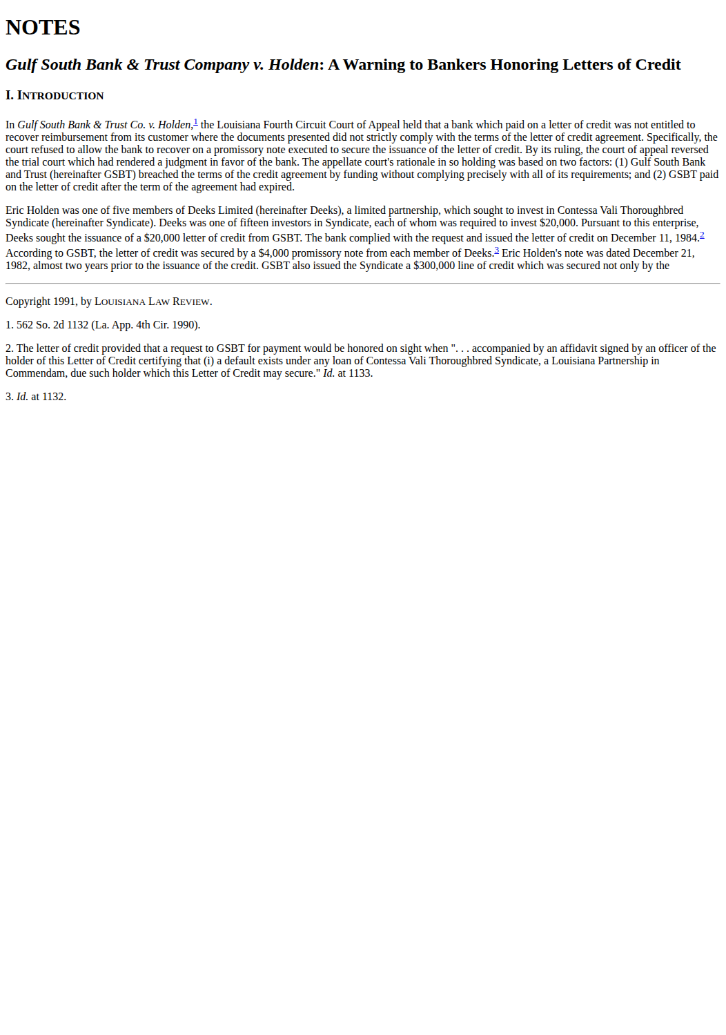NOTES
Gulf South Bank & Trust Company v. Holden: A Warning to Bankers Honoring Letters of Credit
I. INTRODUCTION
In Gulf South Bank & Trust Co. v. Holden,1 the Louisiana Fourth Circuit Court of Appeal held that a bank which paid on a letter of credit was not entitled to recover reimbursement from its customer where the documents presented did not strictly comply with the terms of the letter of credit agreement. Specifically, the court refused to allow the bank to recover on a promissory note executed to secure the issuance of the letter of credit. By its ruling, the court of appeal reversed the trial court which had rendered a judgment in favor of the bank. The appellate court's rationale in so holding was based on two factors: (1) Gulf South Bank and Trust (hereinafter GSBT) breached the terms of the credit agreement by funding without complying precisely with all of its requirements; and (2) GSBT paid on the letter of credit after the term of the agreement had expired.
Eric Holden was one of five members of Deeks Limited (hereinafter Deeks), a limited partnership, which sought to invest in Contessa Vali Thoroughbred Syndicate (hereinafter Syndicate). Deeks was one of fifteen investors in Syndicate, each of whom was required to invest $20,000. Pursuant to this enterprise, Deeks sought the issuance of a $20,000 letter of credit from GSBT. The bank complied with the request and issued the letter of credit on December 11, 1984.2 According to GSBT, the letter of credit was secured by a $4,000 promissory note from each member of Deeks.3 Eric Holden's note was dated December 21, 1982, almost two years prior to the issuance of the credit. GSBT also issued the Syndicate a $300,000 line of credit which was secured not only by the
Copyright 1991, by LOUISIANA LAW REVIEW.
1. 562 So. 2d 1132 (La. App. 4th Cir. 1990).
2. The letter of credit provided that a request to GSBT for payment would be honored on sight when ". . . accompanied by an affidavit signed by an officer of the holder of this Letter of Credit certifying that (i) a default exists under any loan of Contessa Vali Thoroughbred Syndicate, a Louisiana Partnership in Commendam, due such holder which this Letter of Credit may secure." Id. at 1133.
3. Id. at 1132.